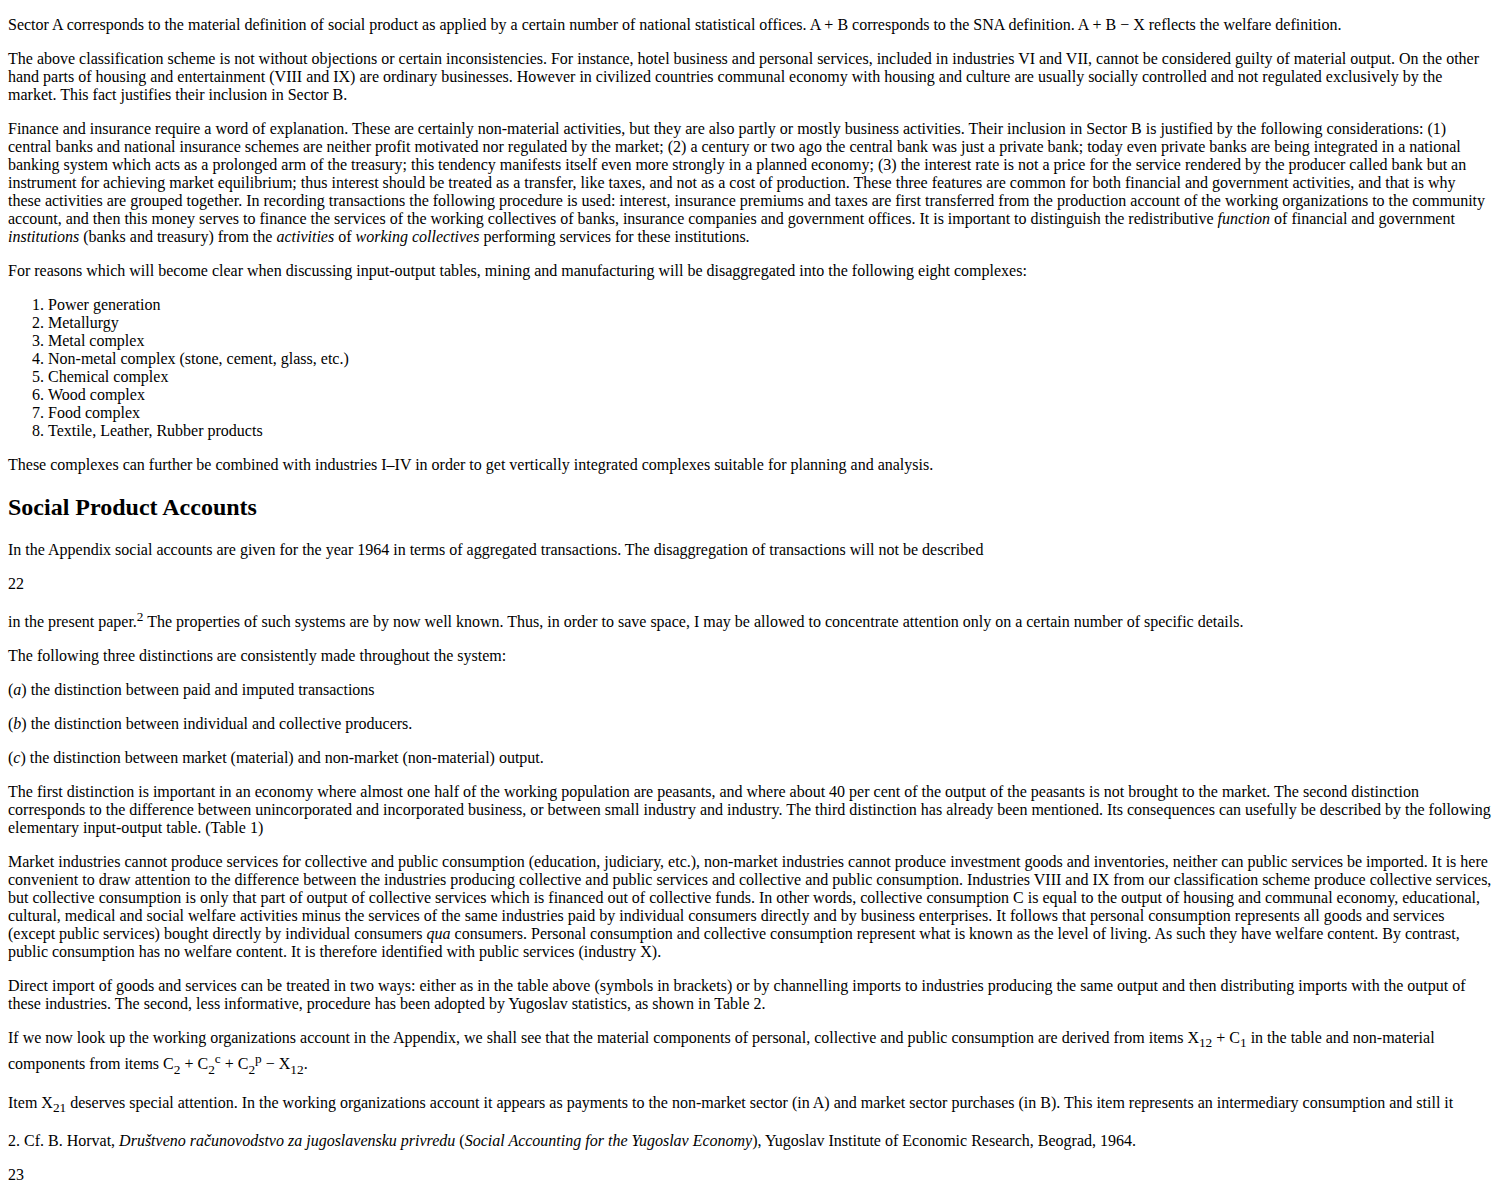Sector A corresponds to the material definition of social product as applied by a certain number of national statistical offices. A + B corresponds to the SNA definition. A + B − X reflects the welfare definition.
The above classification scheme is not without objections or certain inconsistencies. For instance, hotel business and personal services, included in industries VI and VII, cannot be considered guilty of material output. On the other hand parts of housing and entertainment (VIII and IX) are ordinary businesses. However in civilized countries communal economy with housing and culture are usually socially controlled and not regulated exclusively by the market. This fact justifies their inclusion in Sector B.
Finance and insurance require a word of explanation. These are certainly non-material activities, but they are also partly or mostly business activities. Their inclusion in Sector B is justified by the following considerations: (1) central banks and national insurance schemes are neither profit motivated nor regulated by the market; (2) a century or two ago the central bank was just a private bank; today even private banks are being integrated in a national banking system which acts as a prolonged arm of the treasury; this tendency manifests itself even more strongly in a planned economy; (3) the interest rate is not a price for the service rendered by the producer called bank but an instrument for achieving market equilibrium; thus interest should be treated as a transfer, like taxes, and not as a cost of production. These three features are common for both financial and government activities, and that is why these activities are grouped together. In recording transactions the following procedure is used: interest, insurance premiums and taxes are first transferred from the production account of the working organizations to the community account, and then this money serves to finance the services of the working collectives of banks, insurance companies and government offices. It is important to distinguish the redistributive function of financial and government institutions (banks and treasury) from the activities of working collectives performing services for these institutions.
For reasons which will become clear when discussing input-output tables, mining and manufacturing will be disaggregated into the following eight complexes:
Power generation
Metallurgy
Metal complex
Non-metal complex (stone, cement, glass, etc.)
Chemical complex
Wood complex
Food complex
Textile, Leather, Rubber products
These complexes can further be combined with industries I–IV in order to get vertically integrated complexes suitable for planning and analysis.
Social Product Accounts
In the Appendix social accounts are given for the year 1964 in terms of aggregated transactions. The disaggregation of transactions will not be described
22
in the present paper.2 The properties of such systems are by now well known. Thus, in order to save space, I may be allowed to concentrate attention only on a certain number of specific details.
The following three distinctions are consistently made throughout the system:
(a) the distinction between paid and imputed transactions
(b) the distinction between individual and collective producers.
(c) the distinction between market (material) and non-market (non-material) output.
The first distinction is important in an economy where almost one half of the working population are peasants, and where about 40 per cent of the output of the peasants is not brought to the market. The second distinction corresponds to the difference between unincorporated and incorporated business, or between small industry and industry. The third distinction has already been mentioned. Its consequences can usefully be described by the following elementary input-output table. (Table 1)
Market industries cannot produce services for collective and public consumption (education, judiciary, etc.), non-market industries cannot produce investment goods and inventories, neither can public services be imported. It is here convenient to draw attention to the difference between the industries producing collective and public services and collective and public consumption. Industries VIII and IX from our classification scheme produce collective services, but collective consumption is only that part of output of collective services which is financed out of collective funds. In other words, collective consumption C is equal to the output of housing and communal economy, educational, cultural, medical and social welfare activities minus the services of the same industries paid by individual consumers directly and by business enterprises. It follows that personal consumption represents all goods and services (except public services) bought directly by individual consumers qua consumers. Personal consumption and collective consumption represent what is known as the level of living. As such they have welfare content. By contrast, public consumption has no welfare content. It is therefore identified with public services (industry X).
Direct import of goods and services can be treated in two ways: either as in the table above (symbols in brackets) or by channelling imports to industries producing the same output and then distributing imports with the output of these industries. The second, less informative, procedure has been adopted by Yugoslav statistics, as shown in Table 2.
If we now look up the working organizations account in the Appendix, we shall see that the material components of personal, collective and public consumption are derived from items X12 + C1 in the table and non-material components from items C2 + C2c + C2p − X12.
Item X21 deserves special attention. In the working organizations account it appears as payments to the non-market sector (in A) and market sector purchases (in B). This item represents an intermediary consumption and still it
2. Cf. B. Horvat, Društveno računovodstvo za jugoslavensku privredu (Social Accounting for the Yugoslav Economy), Yugoslav Institute of Economic Research, Beograd, 1964.
23